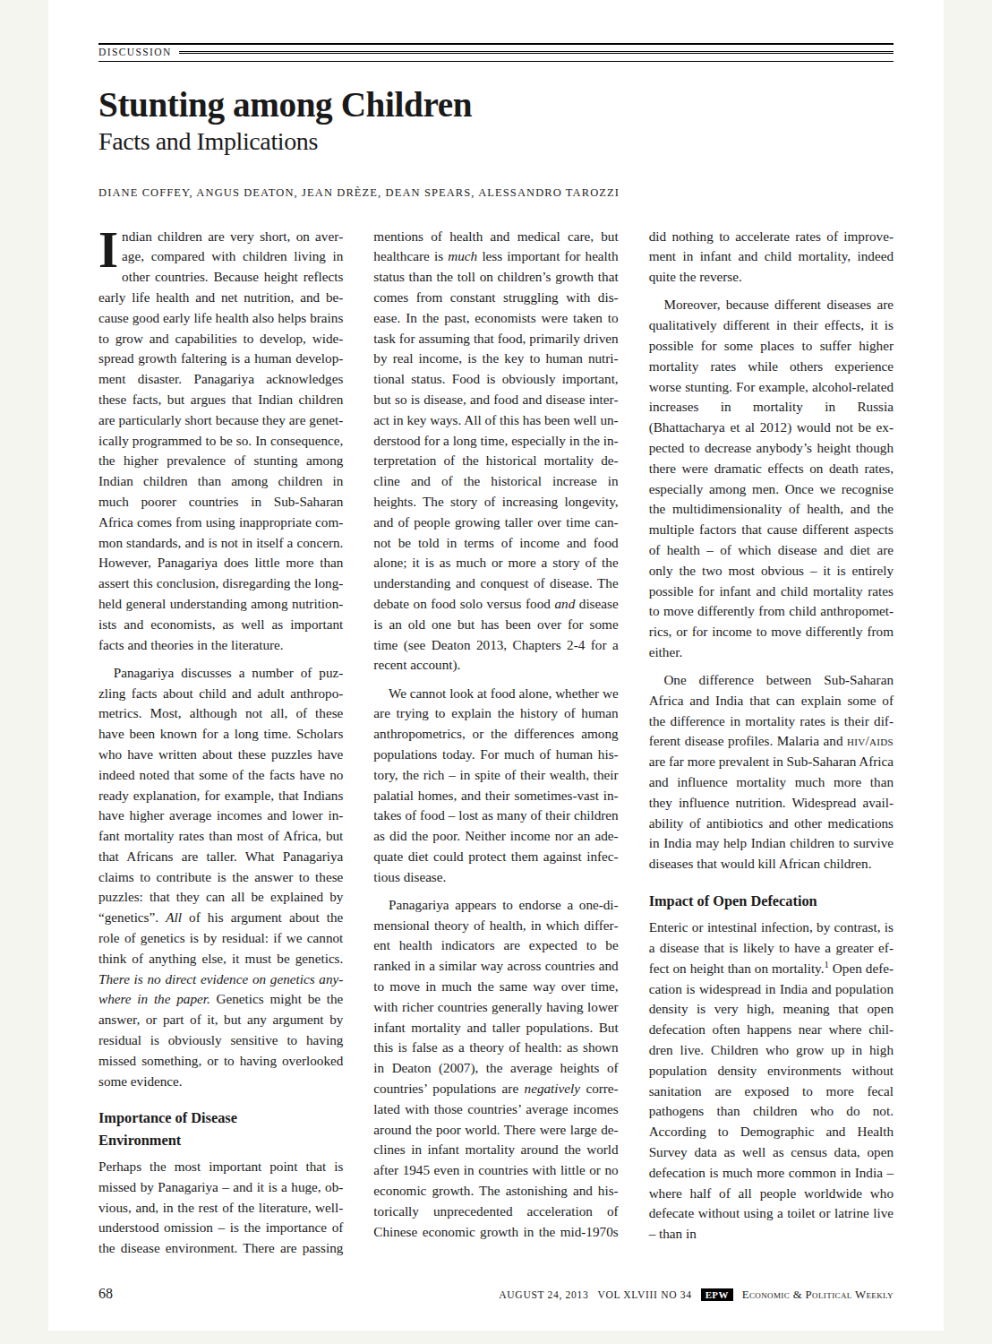Discussion
Stunting among Children Facts and Implications
Diane Coffey, Angus Deaton, Jean Drèze, Dean Spears, Alessandro Tarozzi
Indian children are very short, on average, compared with children living in other countries. Because height reflects early life health and net nutrition, and because good early life health also helps brains to grow and capabilities to develop, widespread growth faltering is a human development disaster. Panagariya acknowledges these facts, but argues that Indian children are particularly short because they are genetically programmed to be so. In consequence, the higher prevalence of stunting among Indian children than among children in much poorer countries in Sub-Saharan Africa comes from using inappropriate common standards, and is not in itself a concern. However, Panagariya does little more than assert this conclusion, disregarding the long-held general understanding among nutritionists and economists, as well as important facts and theories in the literature.
Panagariya discusses a number of puzzling facts about child and adult anthropometrics. Most, although not all, of these have been known for a long time. Scholars who have written about these puzzles have indeed noted that some of the facts have no ready explanation, for example, that Indians have higher average incomes and lower infant mortality rates than most of Africa, but that Africans are taller. What Panagariya claims to contribute is the answer to these puzzles: that they can all be explained by “genetics”. All of his argument about the role of genetics is by residual: if we cannot think of anything else, it must be genetics. There is no direct evidence on genetics anywhere in the paper. Genetics might be the answer, or part of it, but any argument by residual is obviously sensitive to having missed something, or to having overlooked some evidence.
Importance of Disease
Environment
Perhaps the most important point that is missed by Panagariya – and it is a huge, obvious, and, in the rest of the literature, well-understood omission – is the importance of the disease environment. There are passing mentions of health and medical care, but healthcare is much less important for health status than the toll on children’s growth that comes from constant struggling with disease. In the past, economists were taken to task for assuming that food, primarily driven by real income, is the key to human nutritional status. Food is obviously important, but so is disease, and food and disease interact in key ways. All of this has been well understood for a long time, especially in the interpretation of the historical mortality decline and of the historical increase in heights. The story of increasing longevity, and of people growing taller over time cannot be told in terms of income and food alone; it is as much or more a story of the understanding and conquest of disease. The debate on food solo versus food and disease is an old one but has been over for some time (see Deaton 2013, Chapters 2-4 for a recent account).
We cannot look at food alone, whether we are trying to explain the history of human anthropometrics, or the differences among populations today. For much of human history, the rich – in spite of their wealth, their palatial homes, and their sometimes-vast intakes of food – lost as many of their children as did the poor. Neither income nor an adequate diet could protect them against infectious disease.
Panagariya appears to endorse a one-dimensional theory of health, in which different health indicators are expected to be ranked in a similar way across countries and to move in much the same way over time, with richer countries generally having lower infant mortality and taller populations. But this is false as a theory of health: as shown in Deaton (2007), the average heights of countries’ populations are negatively correlated with those countries’ average incomes around the poor world. There were large declines in infant mortality around the world after 1945 even in countries with little or no economic growth. The astonishing and historically unprecedented acceleration of Chinese economic growth in the mid-1970s did nothing to accelerate rates of improvement in infant and child mortality, indeed quite the reverse.
Moreover, because different diseases are qualitatively different in their effects, it is possible for some places to suffer higher mortality rates while others experience worse stunting. For example, alcohol-related increases in mortality in Russia (Bhattacharya et al 2012) would not be expected to decrease anybody’s height though there were dramatic effects on death rates, especially among men. Once we recognise the multidimensionality of health, and the multiple factors that cause different aspects of health – of which disease and diet are only the two most obvious – it is entirely possible for infant and child mortality rates to move differently from child anthropometrics, or for income to move differently from either.
One difference between Sub-Saharan Africa and India that can explain some of the difference in mortality rates is their different disease profiles. Malaria and hiv/aids are far more prevalent in Sub-Saharan Africa and influence mortality much more than they influence nutrition. Widespread availability of antibiotics and other medications in India may help Indian children to survive diseases that would kill African children.
Impact of Open Defecation
Enteric or intestinal infection, by contrast, is a disease that is likely to have a greater effect on height than on mortality.1 Open defecation is widespread in India and population density is very high, meaning that open defecation often happens near where children live. Children who grow up in high population density environments without sanitation are exposed to more fecal pathogens than children who do not. According to Demographic and Health Survey data as well as census data, open defecation is much more common in India – where half of all people worldwide who defecate without using a toilet or latrine live – than in
68
august 24, 2013 vol xlviii no 34 EPW Economic & Political Weekly